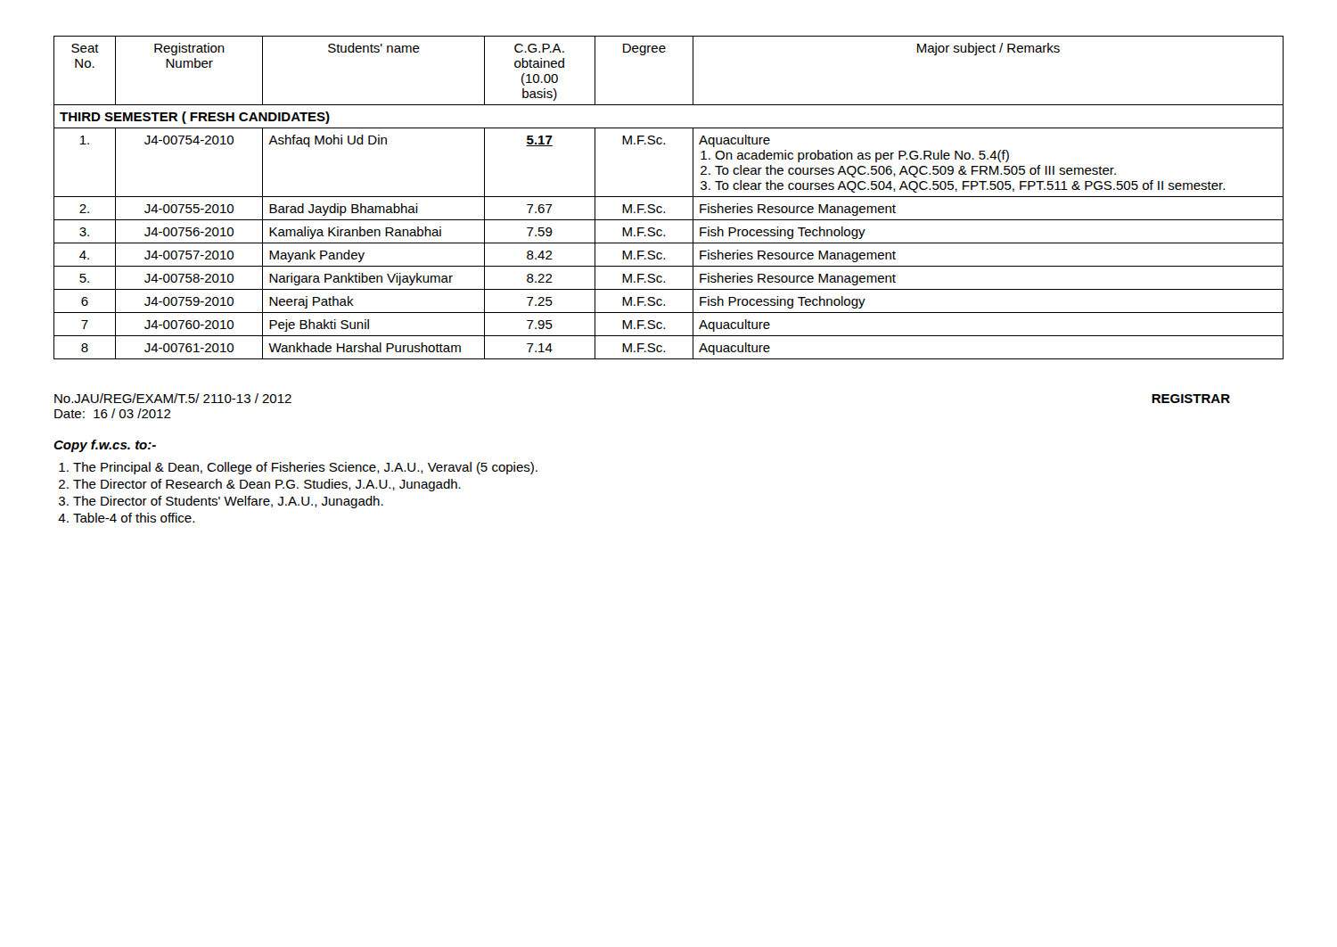| Seat No. | Registration Number | Students' name | C.G.P.A. obtained (10.00 basis) | Degree | Major subject / Remarks |
| --- | --- | --- | --- | --- | --- |
| THIRD SEMESTER ( FRESH CANDIDATES) |
| 1. | J4-00754-2010 | Ashfaq Mohi Ud Din | 5.17 | M.F.Sc. | Aquaculture On academic probation as per P.G.Rule No. 5.4(f) To clear the courses AQC.506, AQC.509 & FRM.505 of III semester. To clear the courses AQC.504, AQC.505, FPT.505, FPT.511 & PGS.505 of II semester. |
| 2. | J4-00755-2010 | Barad Jaydip Bhamabhai | 7.67 | M.F.Sc. | Fisheries Resource Management |
| 3. | J4-00756-2010 | Kamaliya Kiranben Ranabhai | 7.59 | M.F.Sc. | Fish Processing Technology |
| 4. | J4-00757-2010 | Mayank Pandey | 8.42 | M.F.Sc. | Fisheries Resource Management |
| 5. | J4-00758-2010 | Narigara Panktiben Vijaykumar | 8.22 | M.F.Sc. | Fisheries Resource Management |
| 6 | J4-00759-2010 | Neeraj Pathak | 7.25 | M.F.Sc. | Fish Processing Technology |
| 7 | J4-00760-2010 | Peje Bhakti Sunil | 7.95 | M.F.Sc. | Aquaculture |
| 8 | J4-00761-2010 | Wankhade Harshal Purushottam | 7.14 | M.F.Sc. | Aquaculture |
No.JAU/REG/EXAM/T.5/ 2110-13 / 2012
Date: 16 / 03 /2012
REGISTRAR
Copy f.w.cs. to:-
The Principal & Dean, College of Fisheries Science, J.A.U., Veraval (5 copies).
The Director of Research & Dean P.G. Studies, J.A.U., Junagadh.
The Director of Students' Welfare, J.A.U., Junagadh.
Table-4 of this office.